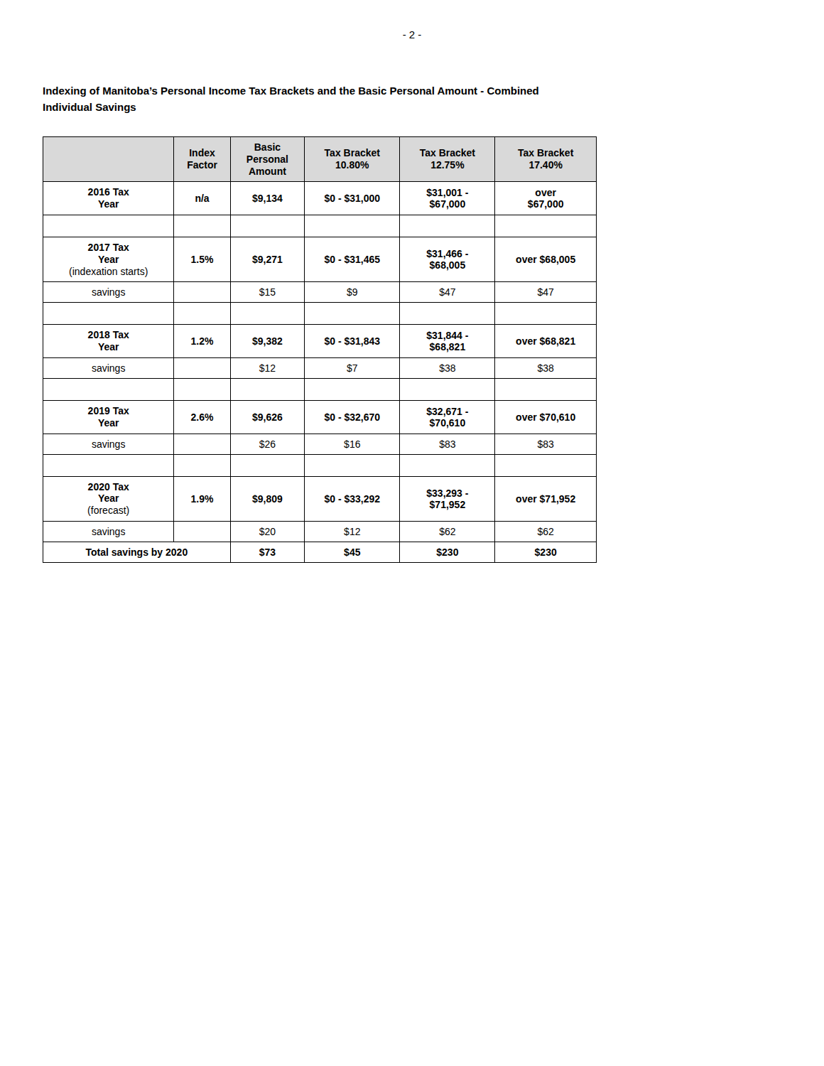- 2 -
Indexing of Manitoba’s Personal Income Tax Brackets and the Basic Personal Amount - Combined Individual Savings
| | Index Factor | Basic Personal Amount | Tax Bracket 10.80% | Tax Bracket 12.75% | Tax Bracket 17.40% |
| --- | --- | --- | --- | --- | --- |
| 2016 Tax Year | n/a | $9,134 | $0 - $31,000 | $31,001 - $67,000 | over $67,000 |
| 2017 Tax Year (indexation starts) | 1.5% | $9,271 | $0 - $31,465 | $31,466 - $68,005 | over $68,005 |
| savings | | $15 | $9 | $47 | $47 |
| 2018 Tax Year | 1.2% | $9,382 | $0 - $31,843 | $31,844 - $68,821 | over $68,821 |
| savings | | $12 | $7 | $38 | $38 |
| 2019 Tax Year | 2.6% | $9,626 | $0 - $32,670 | $32,671 - $70,610 | over $70,610 |
| savings | | $26 | $16 | $83 | $83 |
| 2020 Tax Year (forecast) | 1.9% | $9,809 | $0 - $33,292 | $33,293 - $71,952 | over $71,952 |
| savings | | $20 | $12 | $62 | $62 |
| Total savings by 2020 | $73 | $45 | $230 | $230 |